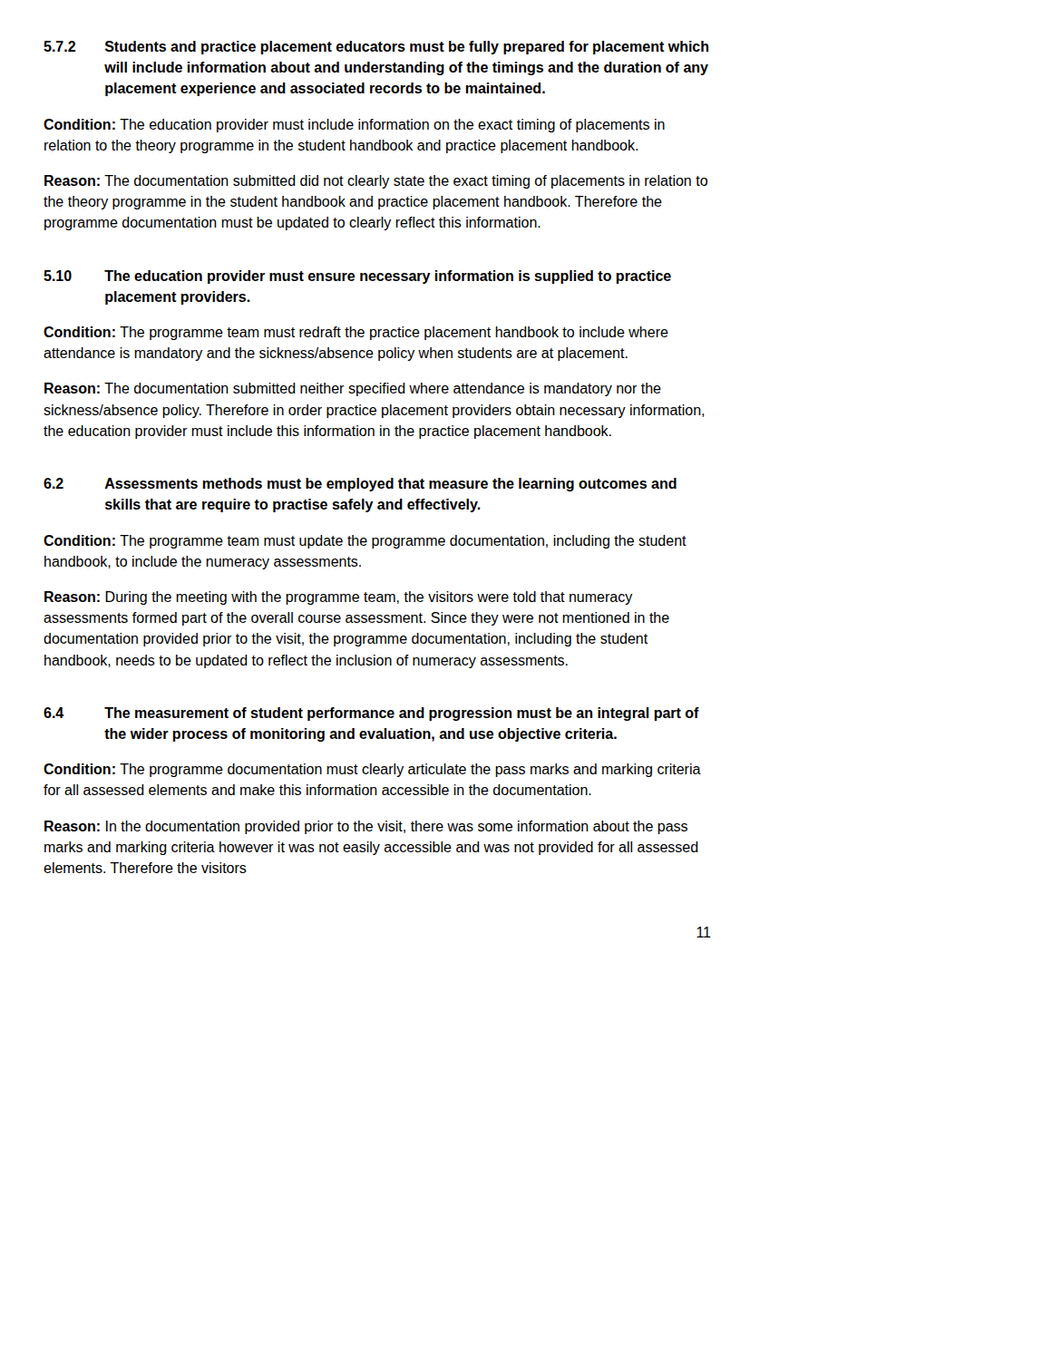5.7.2 Students and practice placement educators must be fully prepared for placement which will include information about and understanding of the timings and the duration of any placement experience and associated records to be maintained.
Condition: The education provider must include information on the exact timing of placements in relation to the theory programme in the student handbook and practice placement handbook.
Reason: The documentation submitted did not clearly state the exact timing of placements in relation to the theory programme in the student handbook and practice placement handbook. Therefore the programme documentation must be updated to clearly reflect this information.
5.10 The education provider must ensure necessary information is supplied to practice placement providers.
Condition: The programme team must redraft the practice placement handbook to include where attendance is mandatory and the sickness/absence policy when students are at placement.
Reason: The documentation submitted neither specified where attendance is mandatory nor the sickness/absence policy. Therefore in order practice placement providers obtain necessary information, the education provider must include this information in the practice placement handbook.
6.2 Assessments methods must be employed that measure the learning outcomes and skills that are require to practise safely and effectively.
Condition: The programme team must update the programme documentation, including the student handbook, to include the numeracy assessments.
Reason: During the meeting with the programme team, the visitors were told that numeracy assessments formed part of the overall course assessment. Since they were not mentioned in the documentation provided prior to the visit, the programme documentation, including the student handbook, needs to be updated to reflect the inclusion of numeracy assessments.
6.4 The measurement of student performance and progression must be an integral part of the wider process of monitoring and evaluation, and use objective criteria.
Condition: The programme documentation must clearly articulate the pass marks and marking criteria for all assessed elements and make this information accessible in the documentation.
Reason: In the documentation provided prior to the visit, there was some information about the pass marks and marking criteria however it was not easily accessible and was not provided for all assessed elements. Therefore the visitors
11